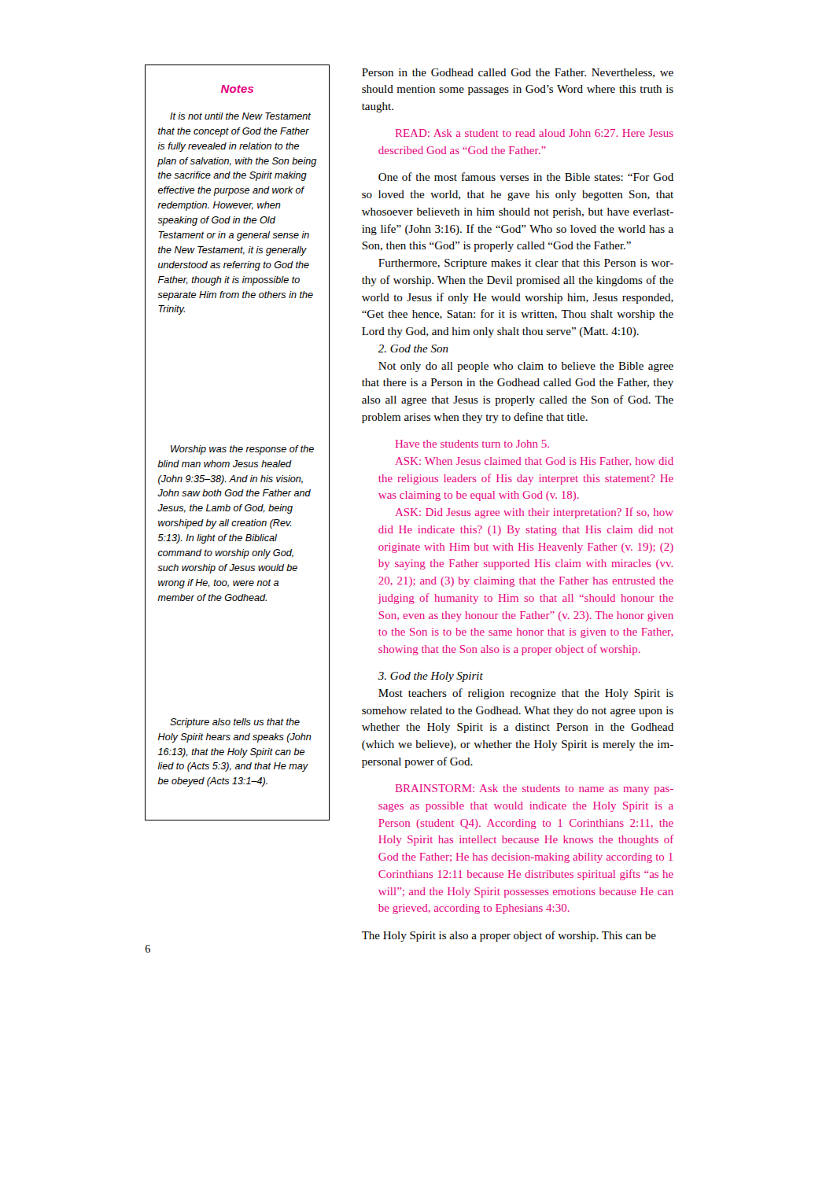Notes
It is not until the New Testament that the concept of God the Father is fully revealed in relation to the plan of salvation, with the Son being the sacrifice and the Spirit making effective the purpose and work of redemption. However, when speaking of God in the Old Testament or in a general sense in the New Testament, it is generally understood as referring to God the Father, though it is impossible to separate Him from the others in the Trinity.
Worship was the response of the blind man whom Jesus healed (John 9:35–38). And in his vision, John saw both God the Father and Jesus, the Lamb of God, being worshiped by all creation (Rev. 5:13). In light of the Biblical command to worship only God, such worship of Jesus would be wrong if He, too, were not a member of the Godhead.
Scripture also tells us that the Holy Spirit hears and speaks (John 16:13), that the Holy Spirit can be lied to (Acts 5:3), and that He may be obeyed (Acts 13:1–4).
Person in the Godhead called God the Father. Nevertheless, we should mention some passages in God’s Word where this truth is taught.
READ: Ask a student to read aloud John 6:27. Here Jesus described God as “God the Father.”
One of the most famous verses in the Bible states: “For God so loved the world, that he gave his only begotten Son, that whosoever believeth in him should not perish, but have everlasting life” (John 3:16). If the “God” Who so loved the world has a Son, then this “God” is properly called “God the Father.”
Furthermore, Scripture makes it clear that this Person is worthy of worship. When the Devil promised all the kingdoms of the world to Jesus if only He would worship him, Jesus responded, “Get thee hence, Satan: for it is written, Thou shalt worship the Lord thy God, and him only shalt thou serve” (Matt. 4:10).
2. God the Son
Not only do all people who claim to believe the Bible agree that there is a Person in the Godhead called God the Father, they also all agree that Jesus is properly called the Son of God. The problem arises when they try to define that title.
Have the students turn to John 5.
ASK: When Jesus claimed that God is His Father, how did the religious leaders of His day interpret this statement? He was claiming to be equal with God (v. 18).
ASK: Did Jesus agree with their interpretation? If so, how did He indicate this? (1) By stating that His claim did not originate with Him but with His Heavenly Father (v. 19); (2) by saying the Father supported His claim with miracles (vv. 20, 21); and (3) by claiming that the Father has entrusted the judging of humanity to Him so that all “should honour the Son, even as they honour the Father” (v. 23). The honor given to the Son is to be the same honor that is given to the Father, showing that the Son also is a proper object of worship.
3. God the Holy Spirit
Most teachers of religion recognize that the Holy Spirit is somehow related to the Godhead. What they do not agree upon is whether the Holy Spirit is a distinct Person in the Godhead (which we believe), or whether the Holy Spirit is merely the impersonal power of God.
BRAINSTORM: Ask the students to name as many passages as possible that would indicate the Holy Spirit is a Person (student Q4). According to 1 Corinthians 2:11, the Holy Spirit has intellect because He knows the thoughts of God the Father; He has decision-making ability according to 1 Corinthians 12:11 because He distributes spiritual gifts “as he will”; and the Holy Spirit possesses emotions because He can be grieved, according to Ephesians 4:30.
The Holy Spirit is also a proper object of worship. This can be
6